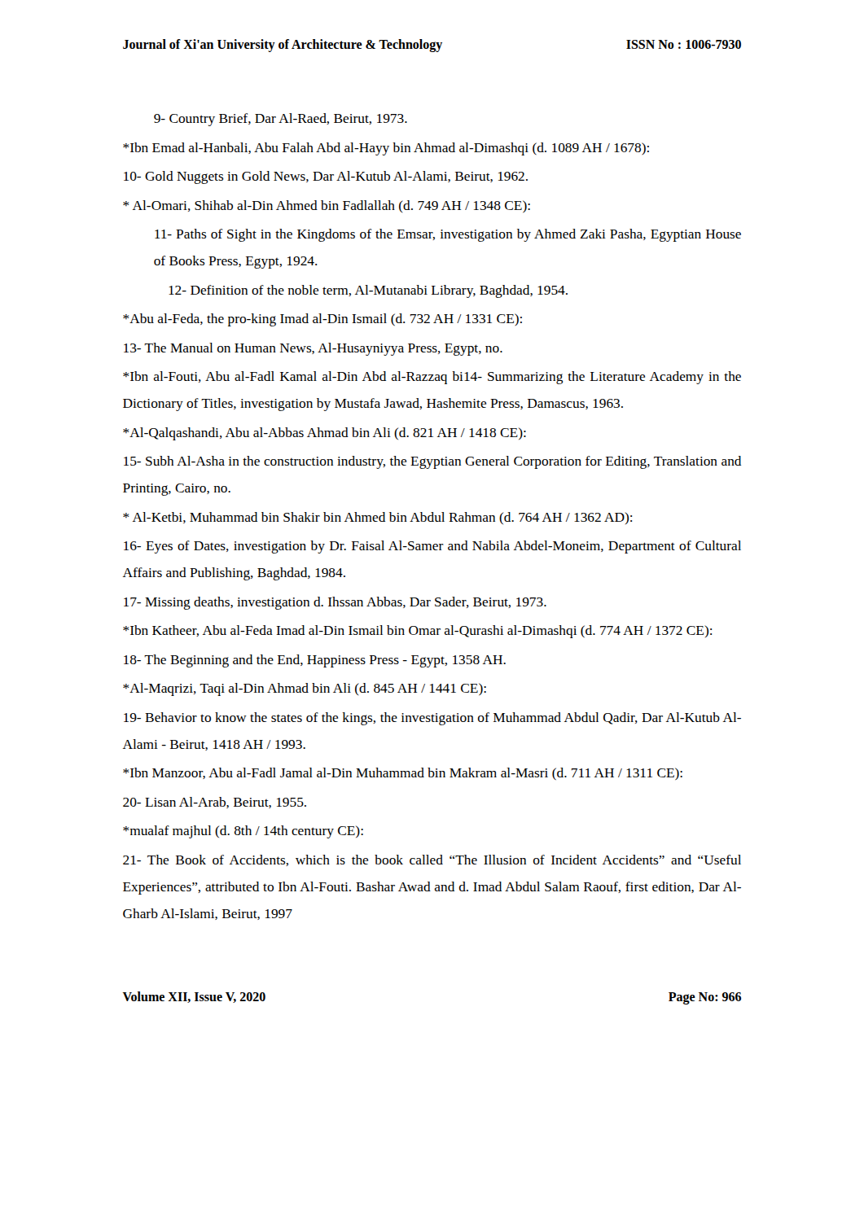Journal of Xi'an University of Architecture & Technology
ISSN No : 1006-7930
9- Country Brief, Dar Al-Raed, Beirut, 1973.
*Ibn Emad al-Hanbali, Abu Falah Abd al-Hayy bin Ahmad al-Dimashqi (d. 1089 AH / 1678):
10- Gold Nuggets in Gold News, Dar Al-Kutub Al-Alami, Beirut, 1962.
* Al-Omari, Shihab al-Din Ahmed bin Fadlallah (d. 749 AH / 1348 CE):
11- Paths of Sight in the Kingdoms of the Emsar, investigation by Ahmed Zaki Pasha, Egyptian House of Books Press, Egypt, 1924.
12- Definition of the noble term, Al-Mutanabi Library, Baghdad, 1954.
*Abu al-Feda, the pro-king Imad al-Din Ismail (d. 732 AH / 1331 CE):
13- The Manual on Human News, Al-Husayniyya Press, Egypt, no.
*Ibn al-Fouti, Abu al-Fadl Kamal al-Din Abd al-Razzaq bi14- Summarizing the Literature Academy in the Dictionary of Titles, investigation by Mustafa Jawad, Hashemite Press, Damascus, 1963.
*Al-Qalqashandi, Abu al-Abbas Ahmad bin Ali (d. 821 AH / 1418 CE):
15- Subh Al-Asha in the construction industry, the Egyptian General Corporation for Editing, Translation and Printing, Cairo, no.
* Al-Ketbi, Muhammad bin Shakir bin Ahmed bin Abdul Rahman (d. 764 AH / 1362 AD):
16- Eyes of Dates, investigation by Dr. Faisal Al-Samer and Nabila Abdel-Moneim, Department of Cultural Affairs and Publishing, Baghdad, 1984.
17- Missing deaths, investigation d. Ihssan Abbas, Dar Sader, Beirut, 1973.
*Ibn Katheer, Abu al-Feda Imad al-Din Ismail bin Omar al-Qurashi al-Dimashqi (d. 774 AH / 1372 CE):
18- The Beginning and the End, Happiness Press - Egypt, 1358 AH.
*Al-Maqrizi, Taqi al-Din Ahmad bin Ali (d. 845 AH / 1441 CE):
19- Behavior to know the states of the kings, the investigation of Muhammad Abdul Qadir, Dar Al-Kutub Al-Alami - Beirut, 1418 AH / 1993.
*Ibn Manzoor, Abu al-Fadl Jamal al-Din Muhammad bin Makram al-Masri (d. 711 AH / 1311 CE):
20- Lisan Al-Arab, Beirut, 1955.
*mualaf majhul (d. 8th / 14th century CE):
21- The Book of Accidents, which is the book called “The Illusion of Incident Accidents” and “Useful Experiences”, attributed to Ibn Al-Fouti. Bashar Awad and d. Imad Abdul Salam Raouf, first edition, Dar Al-Gharb Al-Islami, Beirut, 1997
Volume XII, Issue V, 2020
Page No: 966